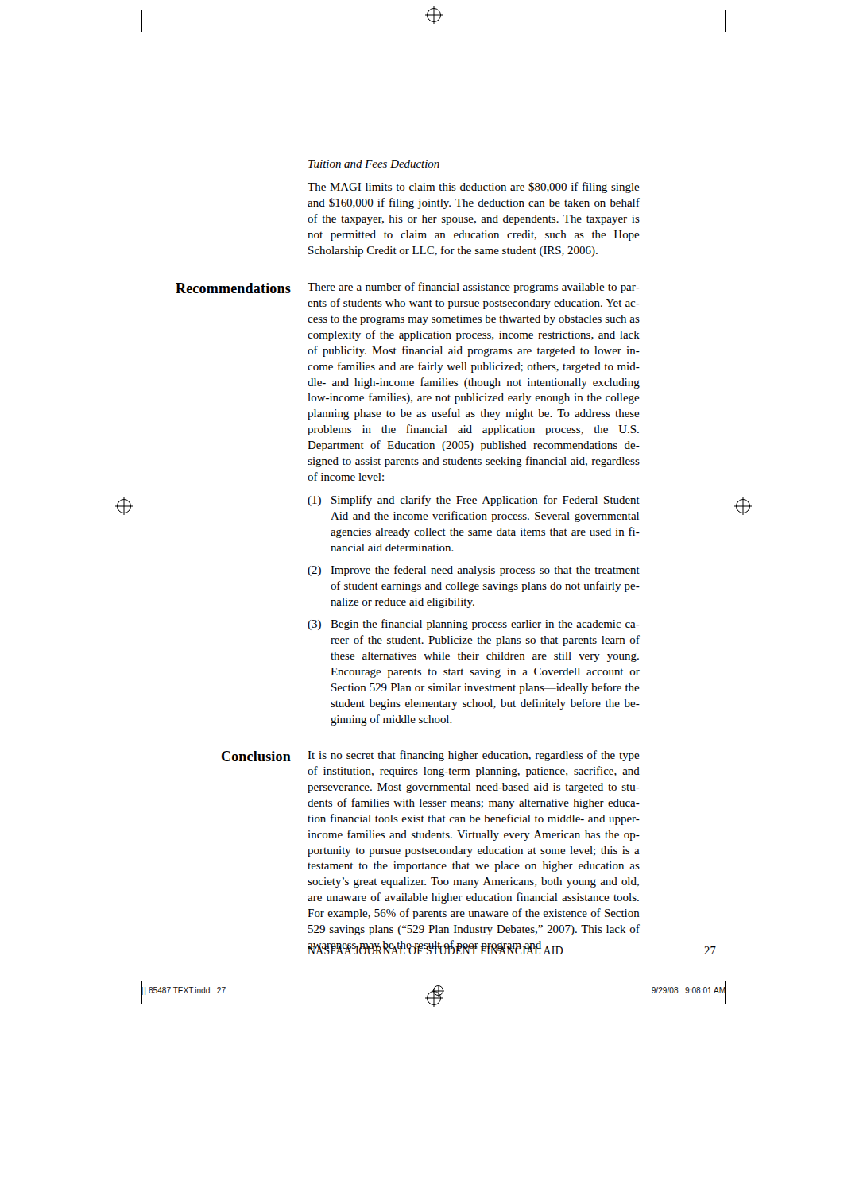Tuition and Fees Deduction
The MAGI limits to claim this deduction are $80,000 if filing single and $160,000 if filing jointly. The deduction can be taken on behalf of the taxpayer, his or her spouse, and dependents. The taxpayer is not permitted to claim an education credit, such as the Hope Scholarship Credit or LLC, for the same student (IRS, 2006).
Recommendations
There are a number of financial assistance programs available to parents of students who want to pursue postsecondary education. Yet access to the programs may sometimes be thwarted by obstacles such as complexity of the application process, income restrictions, and lack of publicity. Most financial aid programs are targeted to lower income families and are fairly well publicized; others, targeted to middle- and high-income families (though not intentionally excluding low-income families), are not publicized early enough in the college planning phase to be as useful as they might be. To address these problems in the financial aid application process, the U.S. Department of Education (2005) published recommendations designed to assist parents and students seeking financial aid, regardless of income level:
(1) Simplify and clarify the Free Application for Federal Student Aid and the income verification process. Several governmental agencies already collect the same data items that are used in financial aid determination.
(2) Improve the federal need analysis process so that the treatment of student earnings and college savings plans do not unfairly penalize or reduce aid eligibility.
(3) Begin the financial planning process earlier in the academic career of the student. Publicize the plans so that parents learn of these alternatives while their children are still very young. Encourage parents to start saving in a Coverdell account or Section 529 Plan or similar investment plans—ideally before the student begins elementary school, but definitely before the beginning of middle school.
Conclusion
It is no secret that financing higher education, regardless of the type of institution, requires long-term planning, patience, sacrifice, and perseverance. Most governmental need-based aid is targeted to students of families with lesser means; many alternative higher education financial tools exist that can be beneficial to middle- and upper- income families and students. Virtually every American has the opportunity to pursue postsecondary education at some level; this is a testament to the importance that we place on higher education as society’s great equalizer. Too many Americans, both young and old, are unaware of available higher education financial assistance tools. For example, 56% of parents are unaware of the existence of Section 529 savings plans (“529 Plan Industry Debates,” 2007). This lack of awareness may be the result of poor program and
NASFAA Journal of Student Financial Aid
27
| |85487 TEXT.indd 27
9/29/08 9:08:01 AM